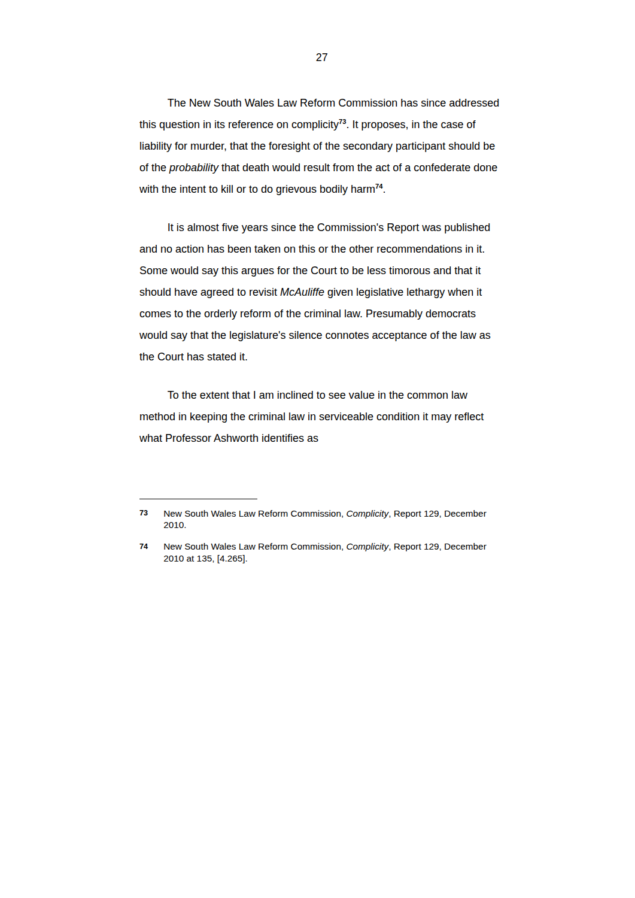27
The New South Wales Law Reform Commission has since addressed this question in its reference on complicity73. It proposes, in the case of liability for murder, that the foresight of the secondary participant should be of the probability that death would result from the act of a confederate done with the intent to kill or to do grievous bodily harm74.
It is almost five years since the Commission's Report was published and no action has been taken on this or the other recommendations in it. Some would say this argues for the Court to be less timorous and that it should have agreed to revisit McAuliffe given legislative lethargy when it comes to the orderly reform of the criminal law. Presumably democrats would say that the legislature's silence connotes acceptance of the law as the Court has stated it.
To the extent that I am inclined to see value in the common law method in keeping the criminal law in serviceable condition it may reflect what Professor Ashworth identifies as
73
New South Wales Law Reform Commission, Complicity, Report 129, December 2010.
74
New South Wales Law Reform Commission, Complicity, Report 129, December 2010 at 135, [4.265].